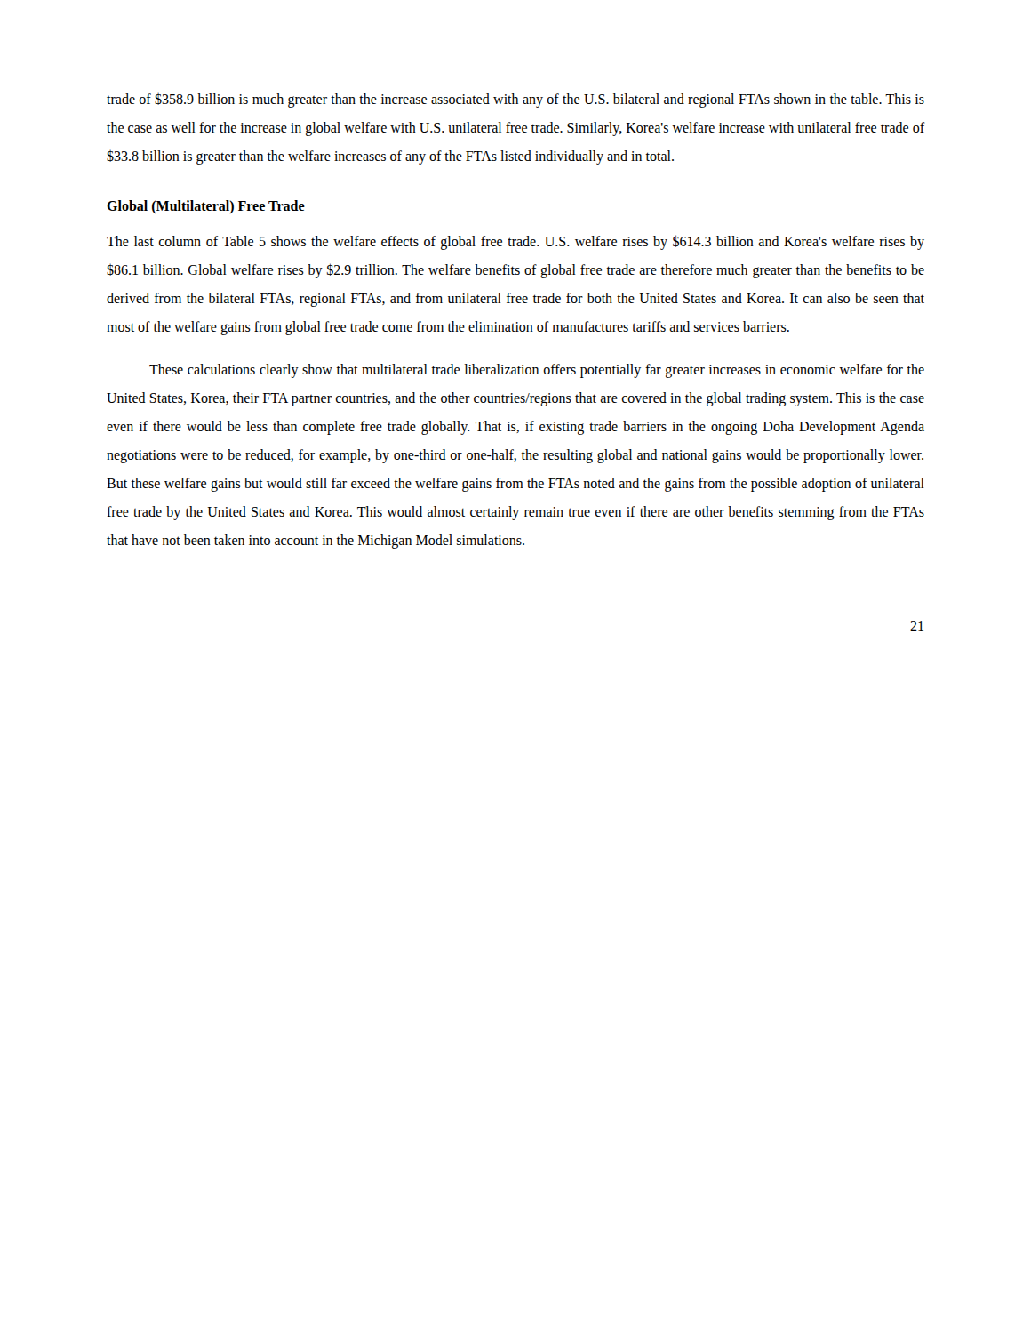trade of $358.9 billion is much greater than the increase associated with any of the U.S. bilateral and regional FTAs shown in the table. This is the case as well for the increase in global welfare with U.S. unilateral free trade. Similarly, Korea's welfare increase with unilateral free trade of $33.8 billion is greater than the welfare increases of any of the FTAs listed individually and in total.
Global (Multilateral) Free Trade
The last column of Table 5 shows the welfare effects of global free trade. U.S. welfare rises by $614.3 billion and Korea's welfare rises by $86.1 billion. Global welfare rises by $2.9 trillion. The welfare benefits of global free trade are therefore much greater than the benefits to be derived from the bilateral FTAs, regional FTAs, and from unilateral free trade for both the United States and Korea. It can also be seen that most of the welfare gains from global free trade come from the elimination of manufactures tariffs and services barriers.
These calculations clearly show that multilateral trade liberalization offers potentially far greater increases in economic welfare for the United States, Korea, their FTA partner countries, and the other countries/regions that are covered in the global trading system. This is the case even if there would be less than complete free trade globally. That is, if existing trade barriers in the ongoing Doha Development Agenda negotiations were to be reduced, for example, by one-third or one-half, the resulting global and national gains would be proportionally lower. But these welfare gains but would still far exceed the welfare gains from the FTAs noted and the gains from the possible adoption of unilateral free trade by the United States and Korea. This would almost certainly remain true even if there are other benefits stemming from the FTAs that have not been taken into account in the Michigan Model simulations.
21